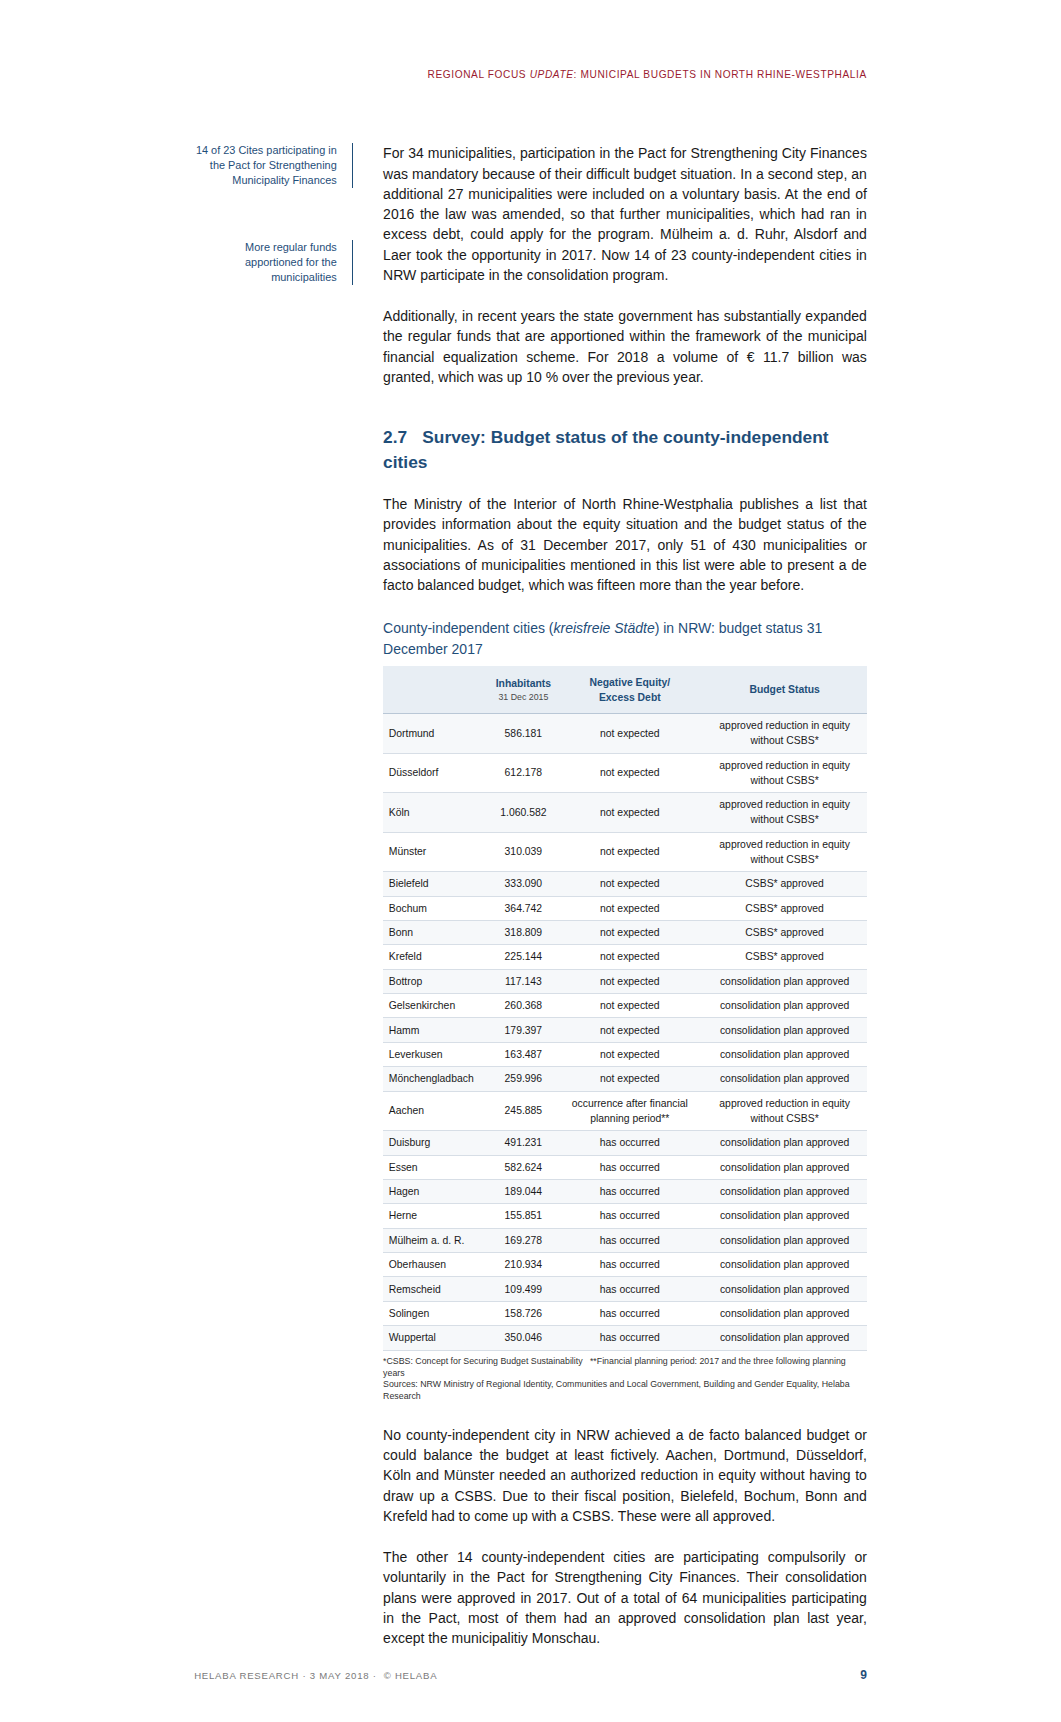Regional Focus Update: Municipal Bugdets in North Rhine-Westphalia
14 of 23 Cites participating in the Pact for Strengthening Municipality Finances
More regular funds apportioned for the municipalities
For 34 municipalities, participation in the Pact for Strengthening City Finances was mandatory because of their difficult budget situation. In a second step, an additional 27 municipalities were included on a voluntary basis. At the end of 2016 the law was amended, so that further municipalities, which had ran in excess debt, could apply for the program. Mülheim a. d. Ruhr, Alsdorf and Laer took the opportunity in 2017. Now 14 of 23 county-independent cities in NRW participate in the consolidation program.
Additionally, in recent years the state government has substantially expanded the regular funds that are apportioned within the framework of the municipal financial equalization scheme. For 2018 a volume of € 11.7 billion was granted, which was up 10 % over the previous year.
2.7 Survey: Budget status of the county-independent cities
The Ministry of the Interior of North Rhine-Westphalia publishes a list that provides information about the equity situation and the budget status of the municipalities. As of 31 December 2017, only 51 of 430 municipalities or associations of municipalities mentioned in this list were able to present a de facto balanced budget, which was fifteen more than the year before.
County-independent cities (kreisfreie Städte) in NRW: budget status 31 December 2017
| | Inhabitants 31 Dec 2015 | Negative Equity/ Excess Debt | Budget Status |
| --- | --- | --- | --- |
| Dortmund | 586.181 | not expected | approved reduction in equity without CSBS* |
| Düsseldorf | 612.178 | not expected | approved reduction in equity without CSBS* |
| Köln | 1.060.582 | not expected | approved reduction in equity without CSBS* |
| Münster | 310.039 | not expected | approved reduction in equity without CSBS* |
| Bielefeld | 333.090 | not expected | CSBS* approved |
| Bochum | 364.742 | not expected | CSBS* approved |
| Bonn | 318.809 | not expected | CSBS* approved |
| Krefeld | 225.144 | not expected | CSBS* approved |
| Bottrop | 117.143 | not expected | consolidation plan approved |
| Gelsenkirchen | 260.368 | not expected | consolidation plan approved |
| Hamm | 179.397 | not expected | consolidation plan approved |
| Leverkusen | 163.487 | not expected | consolidation plan approved |
| Mönchengladbach | 259.996 | not expected | consolidation plan approved |
| Aachen | 245.885 | occurrence after financial planning period** | approved reduction in equity without CSBS* |
| Duisburg | 491.231 | has occurred | consolidation plan approved |
| Essen | 582.624 | has occurred | consolidation plan approved |
| Hagen | 189.044 | has occurred | consolidation plan approved |
| Herne | 155.851 | has occurred | consolidation plan approved |
| Mülheim a. d. R. | 169.278 | has occurred | consolidation plan approved |
| Oberhausen | 210.934 | has occurred | consolidation plan approved |
| Remscheid | 109.499 | has occurred | consolidation plan approved |
| Solingen | 158.726 | has occurred | consolidation plan approved |
| Wuppertal | 350.046 | has occurred | consolidation plan approved |
*CSBS: Concept for Securing Budget Sustainability **Financial planning period: 2017 and the three following planning years
Sources: NRW Ministry of Regional Identity, Communities and Local Government, Building and Gender Equality, Helaba Research
No county-independent city in NRW achieved a de facto balanced budget or could balance the budget at least fictively. Aachen, Dortmund, Düsseldorf, Köln and Münster needed an authorized reduction in equity without having to draw up a CSBS. Due to their fiscal position, Bielefeld, Bochum, Bonn and Krefeld had to come up with a CSBS. These were all approved.
The other 14 county-independent cities are participating compulsorily or voluntarily in the Pact for Strengthening City Finances. Their consolidation plans were approved in 2017. Out of a total of 64 municipalities participating in the Pact, most of them had an approved consolidation plan last year, except the municipalitiy Monschau.
HELABA RESEARCH · 3 MAY 2018 · © HELABA
9